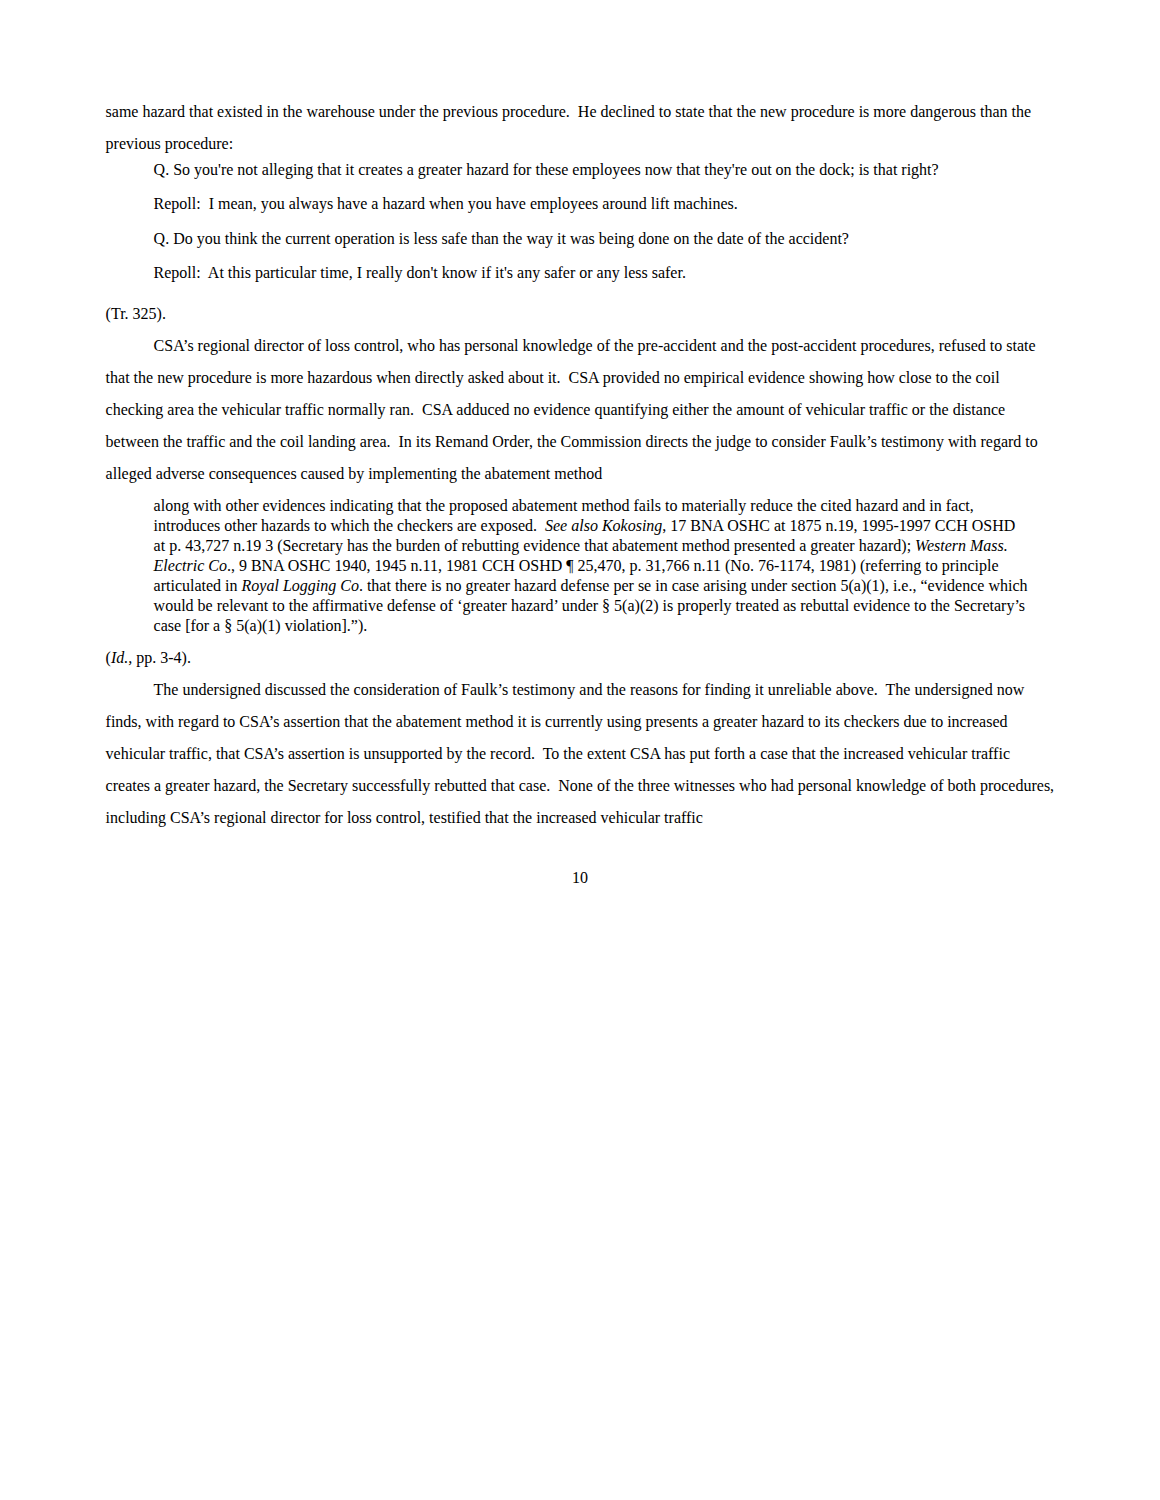same hazard that existed in the warehouse under the previous procedure. He declined to state that the new procedure is more dangerous than the previous procedure:
Q. So you're not alleging that it creates a greater hazard for these employees now that they're out on the dock; is that right?
Repoll: I mean, you always have a hazard when you have employees around lift machines.
Q. Do you think the current operation is less safe than the way it was being done on the date of the accident?
Repoll: At this particular time, I really don't know if it's any safer or any less safer.
(Tr. 325).
CSA’s regional director of loss control, who has personal knowledge of the pre-accident and the post-accident procedures, refused to state that the new procedure is more hazardous when directly asked about it. CSA provided no empirical evidence showing how close to the coil checking area the vehicular traffic normally ran. CSA adduced no evidence quantifying either the amount of vehicular traffic or the distance between the traffic and the coil landing area. In its Remand Order, the Commission directs the judge to consider Faulk’s testimony with regard to alleged adverse consequences caused by implementing the abatement method
along with other evidences indicating that the proposed abatement method fails to materially reduce the cited hazard and in fact, introduces other hazards to which the checkers are exposed. See also Kokosing, 17 BNA OSHC at 1875 n.19, 1995-1997 CCH OSHD at p. 43,727 n.19 3 (Secretary has the burden of rebutting evidence that abatement method presented a greater hazard); Western Mass. Electric Co., 9 BNA OSHC 1940, 1945 n.11, 1981 CCH OSHD ¶ 25,470, p. 31,766 n.11 (No. 76-1174, 1981) (referring to principle articulated in Royal Logging Co. that there is no greater hazard defense per se in case arising under section 5(a)(1), i.e., “evidence which would be relevant to the affirmative defense of ‘greater hazard’ under § 5(a)(2) is properly treated as rebuttal evidence to the Secretary’s case [for a § 5(a)(1) violation].”).
(Id., pp. 3-4).
The undersigned discussed the consideration of Faulk’s testimony and the reasons for finding it unreliable above. The undersigned now finds, with regard to CSA’s assertion that the abatement method it is currently using presents a greater hazard to its checkers due to increased vehicular traffic, that CSA’s assertion is unsupported by the record. To the extent CSA has put forth a case that the increased vehicular traffic creates a greater hazard, the Secretary successfully rebutted that case. None of the three witnesses who had personal knowledge of both procedures, including CSA’s regional director for loss control, testified that the increased vehicular traffic
10